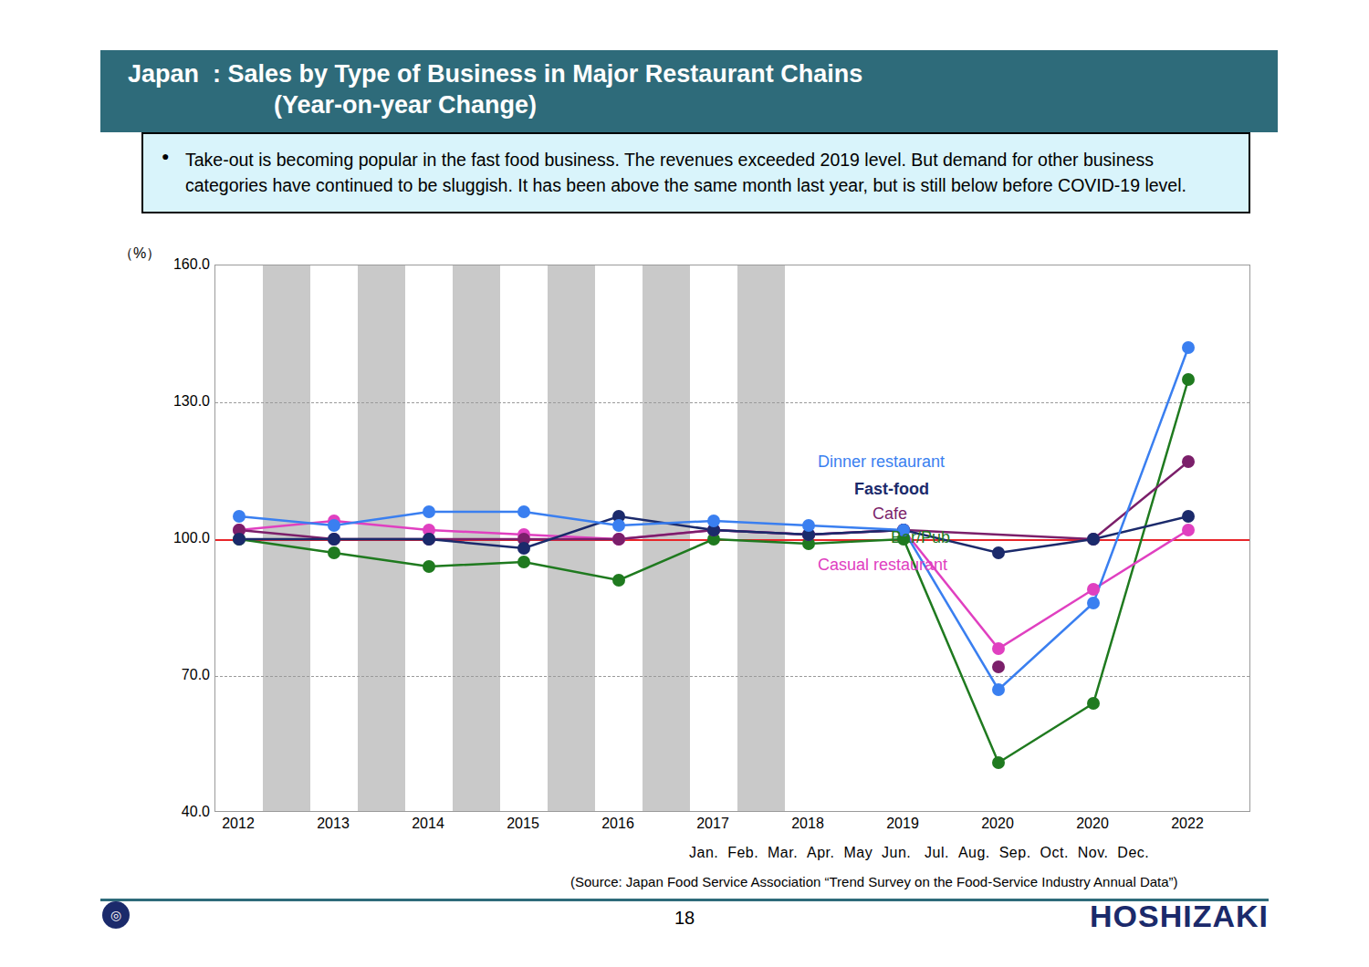Japan : Sales by Type of Business in Major Restaurant Chains (Year-on-year Change)
Take-out is becoming popular in the fast food business. The revenues exceeded 2019 level. But demand for other business categories have continued to be sluggish. It has been above the same month last year, but is still below before COVID-19 level.
（%）
Dinner restaurant Fast-food Cafe Bar/Pub Casual restaurant
160.0
130.0
100.0
70.0
40.0
2012 2013 2014 2015 2016 2017 2018 2019 2020 2020 2022
Jan. Feb. Mar. Apr. May Jun. Jul. Aug. Sep. Oct. Nov. Dec.
(Source: Japan Food Service Association “Trend Survey on the Food-Service Industry Annual Data”)
◎
18
HOSHIZAKI